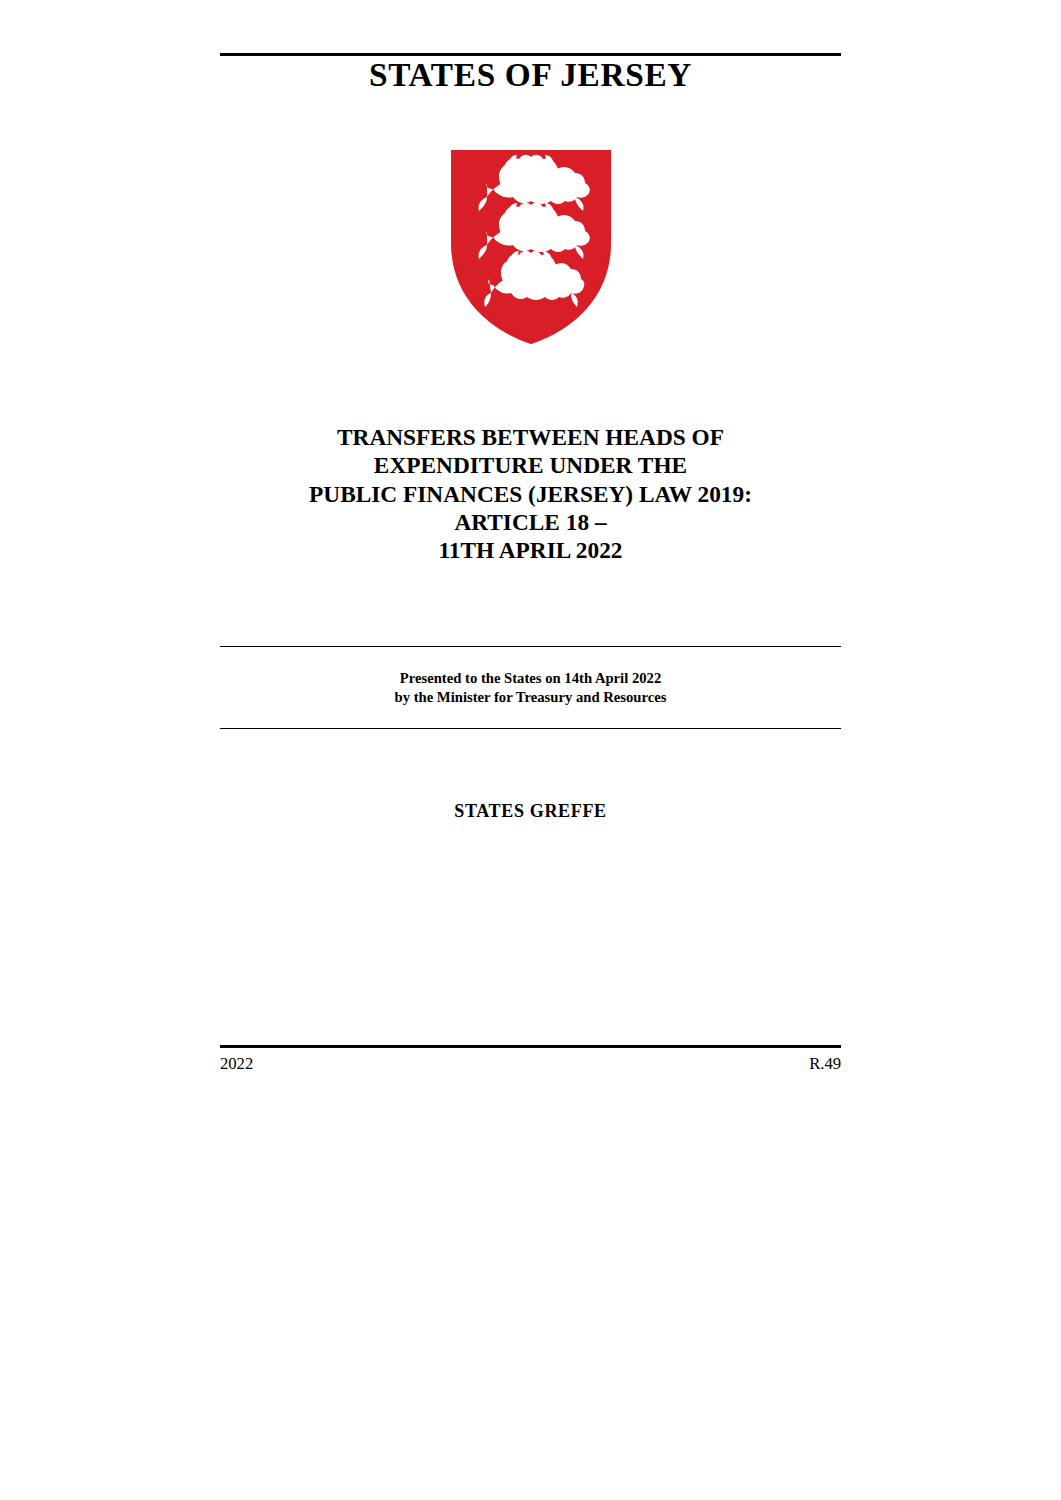STATES OF JERSEY
Transfers between Heads of
Expenditure under the
Public Finances (Jersey) Law 2019:
Article 18 –
11th April 2022
Presented to the States on 14th April 2022
by the Minister for Treasury and Resources
STATES GREFFE
2022 R.49